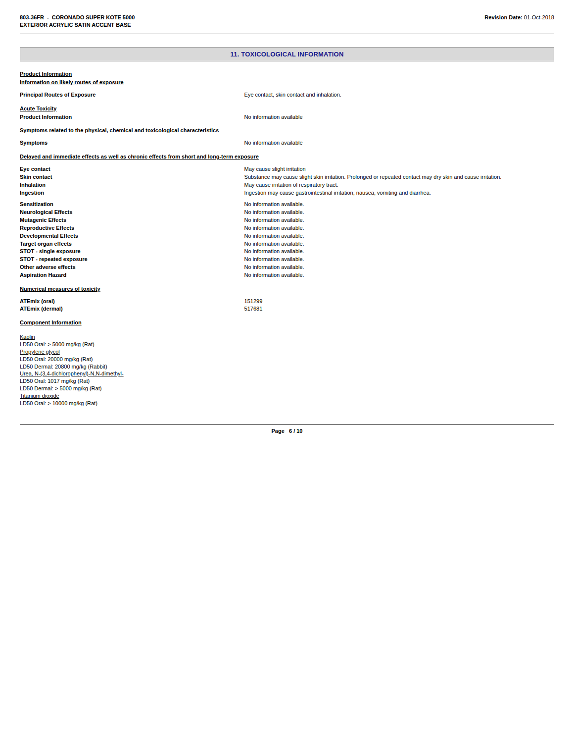803-36FR - CORONADO SUPER KOTE 5000
EXTERIOR ACRYLIC SATIN ACCENT BASE
Revision Date: 01-Oct-2018
11. TOXICOLOGICAL INFORMATION
Product Information
Information on likely routes of exposure
| Principal Routes of Exposure | Eye contact, skin contact and inhalation. |
Acute Toxicity
| Product Information | No information available |
Symptoms related to the physical, chemical and toxicological characteristics
| Symptoms | No information available |
Delayed and immediate effects as well as chronic effects from short and long-term exposure
| Eye contact | May cause slight irritation |
| Skin contact | Substance may cause slight skin irritation. Prolonged or repeated contact may dry skin and cause irritation. |
| Inhalation | May cause irritation of respiratory tract. |
| Ingestion | Ingestion may cause gastrointestinal irritation, nausea, vomiting and diarrhea. |
| Sensitization | No information available. |
| Neurological Effects | No information available. |
| Mutagenic Effects | No information available. |
| Reproductive Effects | No information available. |
| Developmental Effects | No information available. |
| Target organ effects | No information available. |
| STOT - single exposure | No information available. |
| STOT - repeated exposure | No information available. |
| Other adverse effects | No information available. |
| Aspiration Hazard | No information available. |
Numerical measures of toxicity
| ATEmix (oral) | 151299 |
| ATEmix (dermal) | 517681 |
Component Information
Kaolin
LD50 Oral: > 5000 mg/kg (Rat)
Propylene glycol
LD50 Oral: 20000 mg/kg (Rat)
LD50 Dermal: 20800 mg/kg (Rabbit)
Urea, N-(3,4-dichlorophenyl)-N,N-dimethyl-
LD50 Oral: 1017 mg/kg (Rat)
LD50 Dermal: > 5000 mg/kg (Rat)
Titanium dioxide
LD50 Oral: > 10000 mg/kg (Rat)
Page 6 / 10